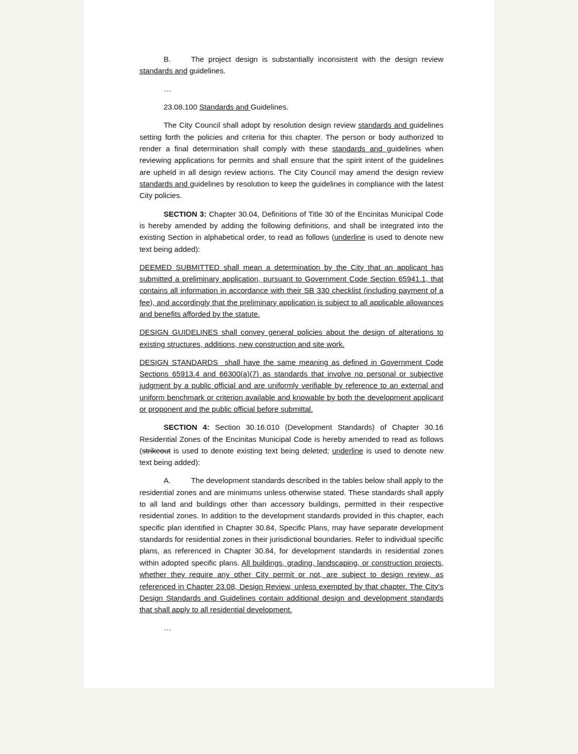B. The project design is substantially inconsistent with the design review standards and guidelines.
…
23.08.100 Standards and Guidelines.
The City Council shall adopt by resolution design review standards and guidelines setting forth the policies and criteria for this chapter. The person or body authorized to render a final determination shall comply with these standards and guidelines when reviewing applications for permits and shall ensure that the spirit intent of the guidelines are upheld in all design review actions. The City Council may amend the design review standards and guidelines by resolution to keep the guidelines in compliance with the latest City policies.
SECTION 3: Chapter 30.04, Definitions of Title 30 of the Encinitas Municipal Code is hereby amended by adding the following definitions, and shall be integrated into the existing Section in alphabetical order, to read as follows (underline is used to denote new text being added):
DEEMED SUBMITTED shall mean a determination by the City that an applicant has submitted a preliminary application, pursuant to Government Code Section 65941.1, that contains all information in accordance with their SB 330 checklist (including payment of a fee), and accordingly that the preliminary application is subject to all applicable allowances and benefits afforded by the statute.
DESIGN GUIDELINES shall convey general policies about the design of alterations to existing structures, additions, new construction and site work.
DESIGN STANDARDS shall have the same meaning as defined in Government Code Sections 65913.4 and 66300(a)(7) as standards that involve no personal or subjective judgment by a public official and are uniformly verifiable by reference to an external and uniform benchmark or criterion available and knowable by both the development applicant or proponent and the public official before submittal.
SECTION 4: Section 30.16.010 (Development Standards) of Chapter 30.16 Residential Zones of the Encinitas Municipal Code is hereby amended to read as follows (strikeout is used to denote existing text being deleted; underline is used to denote new text being added):
A. The development standards described in the tables below shall apply to the residential zones and are minimums unless otherwise stated. These standards shall apply to all land and buildings other than accessory buildings, permitted in their respective residential zones. In addition to the development standards provided in this chapter, each specific plan identified in Chapter 30.84, Specific Plans, may have separate development standards for residential zones in their jurisdictional boundaries. Refer to individual specific plans, as referenced in Chapter 30.84, for development standards in residential zones within adopted specific plans. All buildings, grading, landscaping, or construction projects, whether they require any other City permit or not, are subject to design review, as referenced in Chapter 23.08, Design Review, unless exempted by that chapter. The City's Design Standards and Guidelines contain additional design and development standards that shall apply to all residential development.
…